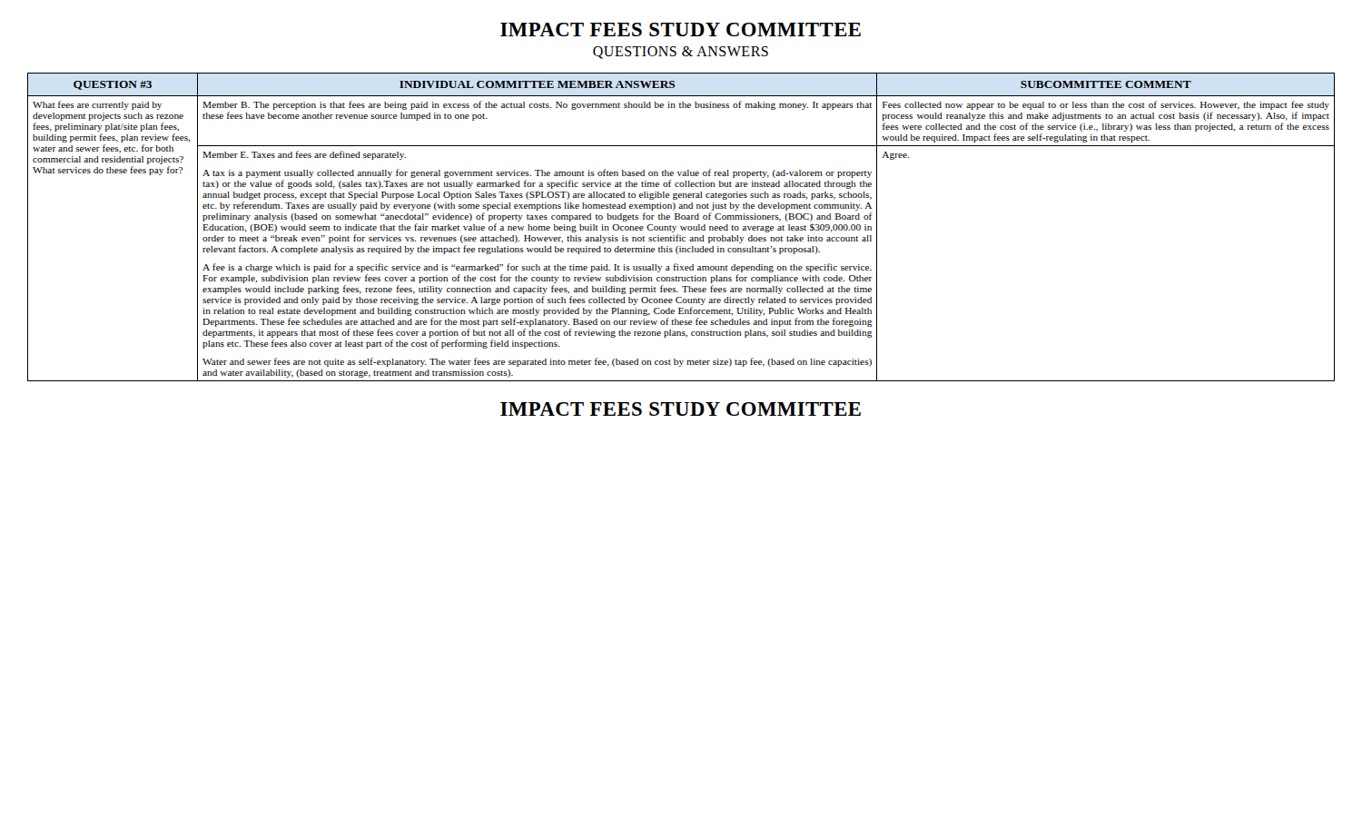IMPACT FEES STUDY COMMITTEE
QUESTIONS & ANSWERS
| QUESTION #3 | INDIVIDUAL COMMITTEE MEMBER ANSWERS | SUBCOMMITTEE COMMENT |
| --- | --- | --- |
| What fees are currently paid by development projects such as rezone fees, preliminary plat/site plan fees, building permit fees, plan review fees, water and sewer fees, etc. for both commercial and residential projects? What services do these fees pay for? | Member B. The perception is that fees are being paid in excess of the actual costs. No government should be in the business of making money. It appears that these fees have become another revenue source lumped in to one pot. | Fees collected now appear to be equal to or less than the cost of services. However, the impact fee study process would reanalyze this and make adjustments to an actual cost basis (if necessary). Also, if impact fees were collected and the cost of the service (i.e., library) was less than projected, a return of the excess would be required. Impact fees are self-regulating in that respect. |
| Member E. Taxes and fees are defined separately. A tax is a payment usually collected annually for general government services. The amount is often based on the value of real property, (ad-valorem or property tax) or the value of goods sold, (sales tax).Taxes are not usually earmarked for a specific service at the time of collection but are instead allocated through the annual budget process, except that Special Purpose Local Option Sales Taxes (SPLOST) are allocated to eligible general categories such as roads, parks, schools, etc. by referendum. Taxes are usually paid by everyone (with some special exemptions like homestead exemption) and not just by the development community. A preliminary analysis (based on somewhat “anecdotal” evidence) of property taxes compared to budgets for the Board of Commissioners, (BOC) and Board of Education, (BOE) would seem to indicate that the fair market value of a new home being built in Oconee County would need to average at least $309,000.00 in order to meet a “break even” point for services vs. revenues (see attached). However, this analysis is not scientific and probably does not take into account all relevant factors. A complete analysis as required by the impact fee regulations would be required to determine this (included in consultant’s proposal). A fee is a charge which is paid for a specific service and is “earmarked” for such at the time paid. It is usually a fixed amount depending on the specific service. For example, subdivision plan review fees cover a portion of the cost for the county to review subdivision construction plans for compliance with code. Other examples would include parking fees, rezone fees, utility connection and capacity fees, and building permit fees. These fees are normally collected at the time service is provided and only paid by those receiving the service. A large portion of such fees collected by Oconee County are directly related to services provided in relation to real estate development and building construction which are mostly provided by the Planning, Code Enforcement, Utility, Public Works and Health Departments. These fee schedules are attached and are for the most part self-explanatory. Based on our review of these fee schedules and input from the foregoing departments, it appears that most of these fees cover a portion of but not all of the cost of reviewing the rezone plans, construction plans, soil studies and building plans etc. These fees also cover at least part of the cost of performing field inspections. Water and sewer fees are not quite as self-explanatory. The water fees are separated into meter fee, (based on cost by meter size) tap fee, (based on line capacities) and water availability, (based on storage, treatment and transmission costs). | Agree. |
IMPACT FEES STUDY COMMITTEE